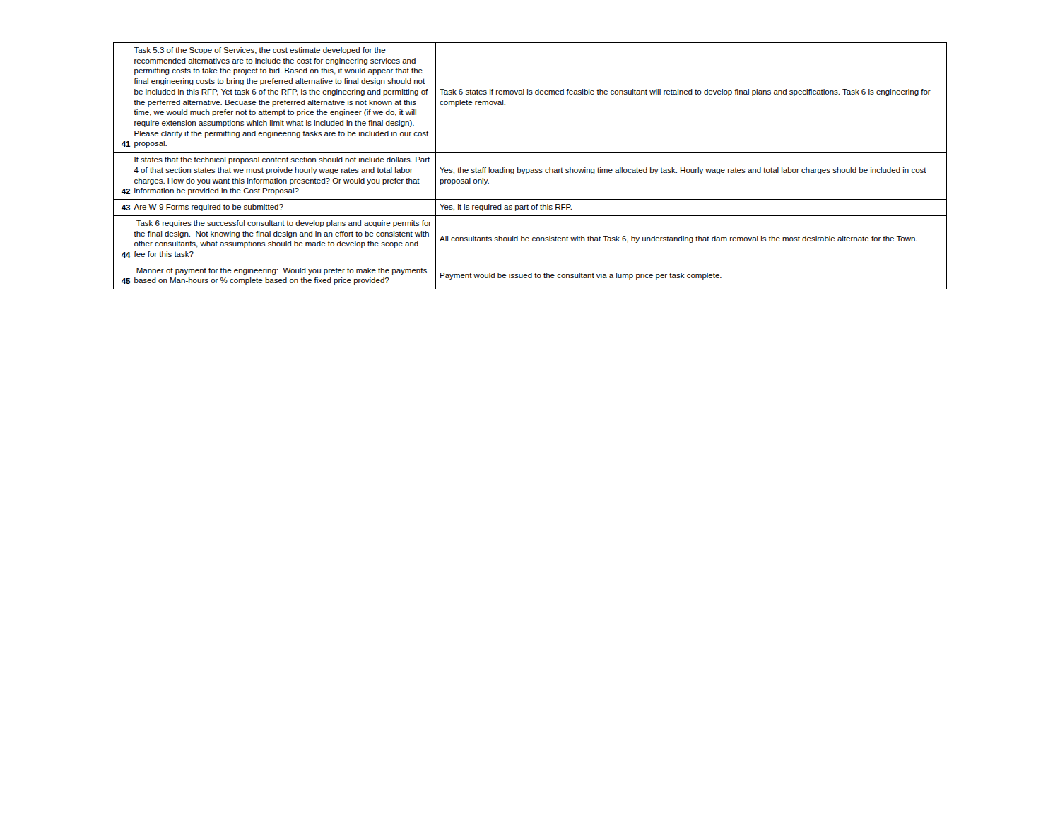| 41 | Task 5.3 of the Scope of Services, the cost estimate developed for the recommended alternatives are to include the cost for engineering services and permitting costs to take the project to bid. Based on this, it would appear that the final engineering costs to bring the preferred alternative to final design should not be included in this RFP, Yet task 6 of the RFP, is the engineering and permitting of the perferred alternative. Becuase the preferred alternative is not known at this time, we would much prefer not to attempt to price the engineer (if we do, it will require extension assumptions which limit what is included in the final design). Please clarify if the permitting and engineering tasks are to be included in our cost proposal. | Task 6 states if removal is deemed feasible the consultant will retained to develop final plans and specifications. Task 6 is engineering for complete removal. |
| 42 | It states that the technical proposal content section should not include dollars. Part 4 of that section states that we must proivde hourly wage rates and total labor charges. How do you want this information presented? Or would you prefer that information be provided in the Cost Proposal? | Yes, the staff loading bypass chart showing time allocated by task. Hourly wage rates and total labor charges should be included in cost proposal only. |
| 43 | Are W-9 Forms required to be submitted? | Yes, it is required as part of this RFP. |
| 44 | Task 6 requires the successful consultant to develop plans and acquire permits for the final design. Not knowing the final design and in an effort to be consistent with other consultants, what assumptions should be made to develop the scope and fee for this task? | All consultants should be consistent with that Task 6, by understanding that dam removal is the most desirable alternate for the Town. |
| 45 | Manner of payment for the engineering: Would you prefer to make the payments based on Man-hours or % complete based on the fixed price provided? | Payment would be issued to the consultant via a lump price per task complete. |